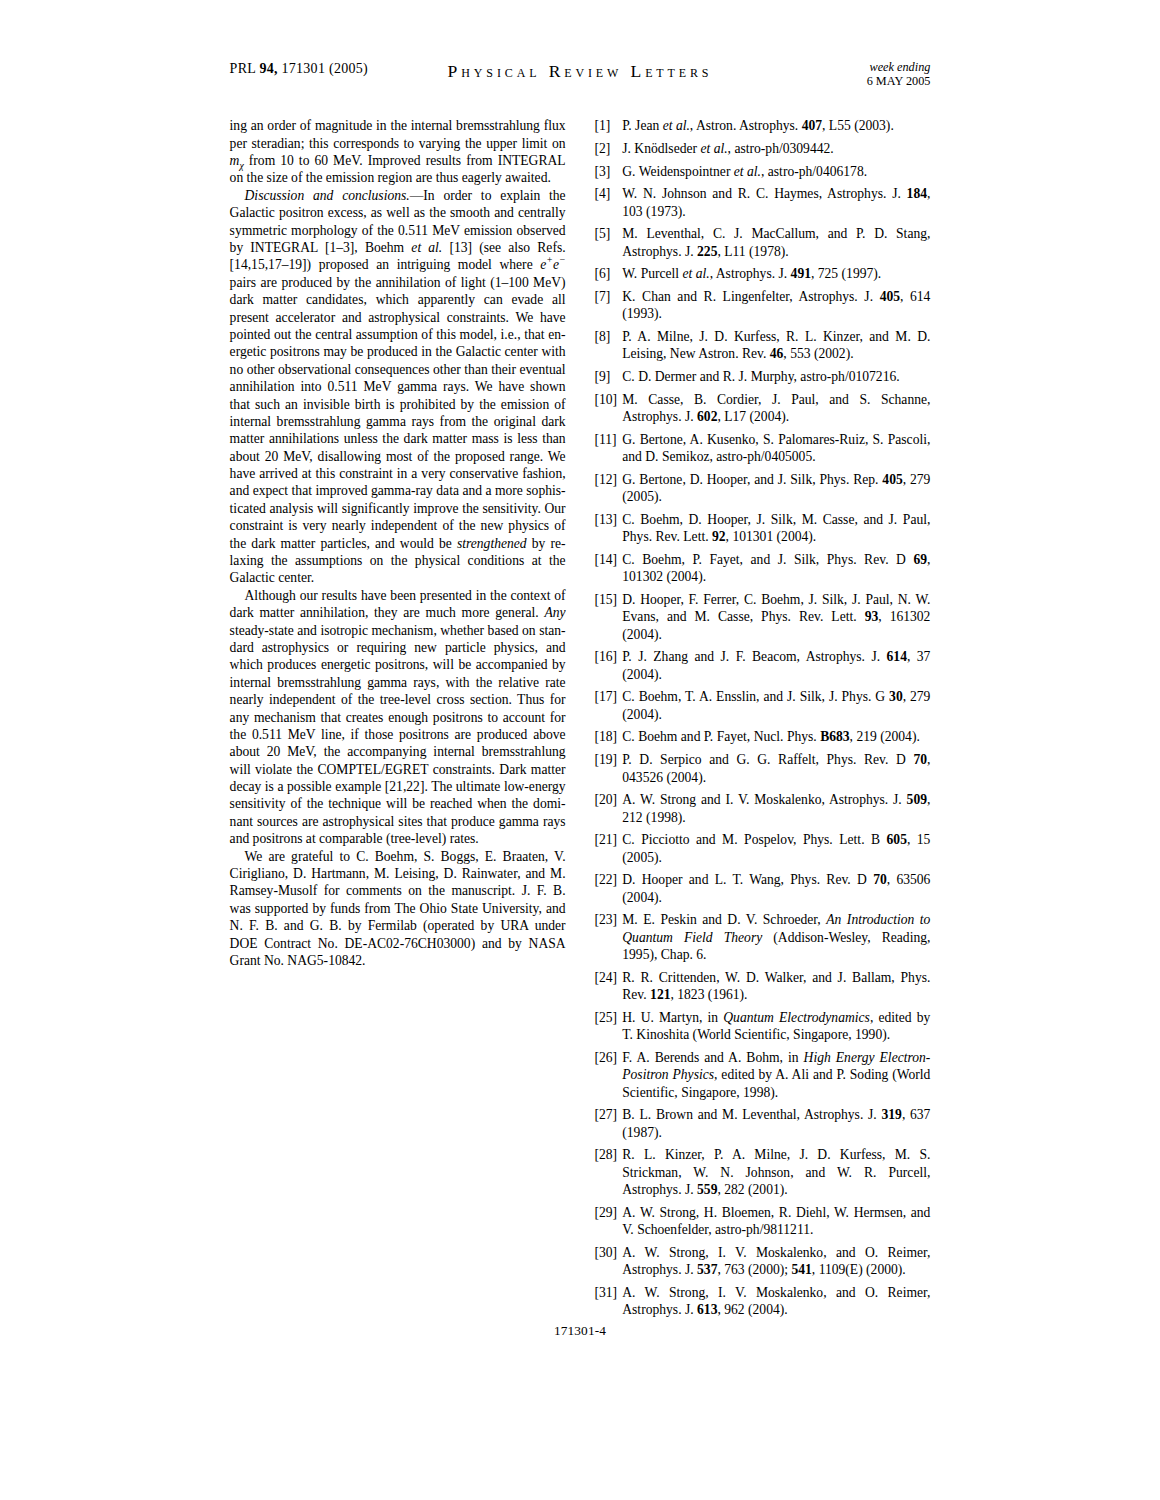PRL 94, 171301 (2005)
Physical Review Letters
week ending 6 MAY 2005
ing an order of magnitude in the internal bremsstrahlung flux per steradian; this corresponds to varying the upper limit on mχ from 10 to 60 MeV. Improved results from INTEGRAL on the size of the emission region are thus eagerly awaited.
Discussion and conclusions.—In order to explain the Galactic positron excess, as well as the smooth and centrally symmetric morphology of the 0.511 MeV emission observed by INTEGRAL [1–3], Boehm et al. [13] (see also Refs. [14,15,17–19]) proposed an intriguing model where e+e− pairs are produced by the annihilation of light (1–100 MeV) dark matter candidates, which apparently can evade all present accelerator and astrophysical constraints. We have pointed out the central assumption of this model, i.e., that energetic positrons may be produced in the Galactic center with no other observational consequences other than their eventual annihilation into 0.511 MeV gamma rays. We have shown that such an invisible birth is prohibited by the emission of internal bremsstrahlung gamma rays from the original dark matter annihilations unless the dark matter mass is less than about 20 MeV, disallowing most of the proposed range. We have arrived at this constraint in a very conservative fashion, and expect that improved gamma-ray data and a more sophisticated analysis will significantly improve the sensitivity. Our constraint is very nearly independent of the new physics of the dark matter particles, and would be strengthened by relaxing the assumptions on the physical conditions at the Galactic center.
Although our results have been presented in the context of dark matter annihilation, they are much more general. Any steady-state and isotropic mechanism, whether based on standard astrophysics or requiring new particle physics, and which produces energetic positrons, will be accompanied by internal bremsstrahlung gamma rays, with the relative rate nearly independent of the tree-level cross section. Thus for any mechanism that creates enough positrons to account for the 0.511 MeV line, if those positrons are produced above about 20 MeV, the accompanying internal bremsstrahlung will violate the COMPTEL/EGRET constraints. Dark matter decay is a possible example [21,22]. The ultimate low-energy sensitivity of the technique will be reached when the dominant sources are astrophysical sites that produce gamma rays and positrons at comparable (tree-level) rates.
We are grateful to C. Boehm, S. Boggs, E. Braaten, V. Cirigliano, D. Hartmann, M. Leising, D. Rainwater, and M. Ramsey-Musolf for comments on the manuscript. J. F. B. was supported by funds from The Ohio State University, and N. F. B. and G. B. by Fermilab (operated by URA under DOE Contract No. DE-AC02-76CH03000) and by NASA Grant No. NAG5-10842.
P. Jean et al., Astron. Astrophys. 407, L55 (2003).
J. Knödlseder et al., astro-ph/0309442.
G. Weidenspointner et al., astro-ph/0406178.
W. N. Johnson and R. C. Haymes, Astrophys. J. 184, 103 (1973).
M. Leventhal, C. J. MacCallum, and P. D. Stang, Astrophys. J. 225, L11 (1978).
W. Purcell et al., Astrophys. J. 491, 725 (1997).
K. Chan and R. Lingenfelter, Astrophys. J. 405, 614 (1993).
P. A. Milne, J. D. Kurfess, R. L. Kinzer, and M. D. Leising, New Astron. Rev. 46, 553 (2002).
C. D. Dermer and R. J. Murphy, astro-ph/0107216.
M. Casse, B. Cordier, J. Paul, and S. Schanne, Astrophys. J. 602, L17 (2004).
G. Bertone, A. Kusenko, S. Palomares-Ruiz, S. Pascoli, and D. Semikoz, astro-ph/0405005.
G. Bertone, D. Hooper, and J. Silk, Phys. Rep. 405, 279 (2005).
C. Boehm, D. Hooper, J. Silk, M. Casse, and J. Paul, Phys. Rev. Lett. 92, 101301 (2004).
C. Boehm, P. Fayet, and J. Silk, Phys. Rev. D 69, 101302 (2004).
D. Hooper, F. Ferrer, C. Boehm, J. Silk, J. Paul, N. W. Evans, and M. Casse, Phys. Rev. Lett. 93, 161302 (2004).
P. J. Zhang and J. F. Beacom, Astrophys. J. 614, 37 (2004).
C. Boehm, T. A. Ensslin, and J. Silk, J. Phys. G 30, 279 (2004).
C. Boehm and P. Fayet, Nucl. Phys. B683, 219 (2004).
P. D. Serpico and G. G. Raffelt, Phys. Rev. D 70, 043526 (2004).
A. W. Strong and I. V. Moskalenko, Astrophys. J. 509, 212 (1998).
C. Picciotto and M. Pospelov, Phys. Lett. B 605, 15 (2005).
D. Hooper and L. T. Wang, Phys. Rev. D 70, 63506 (2004).
M. E. Peskin and D. V. Schroeder, An Introduction to Quantum Field Theory (Addison-Wesley, Reading, 1995), Chap. 6.
R. R. Crittenden, W. D. Walker, and J. Ballam, Phys. Rev. 121, 1823 (1961).
H. U. Martyn, in Quantum Electrodynamics, edited by T. Kinoshita (World Scientific, Singapore, 1990).
F. A. Berends and A. Bohm, in High Energy Electron-Positron Physics, edited by A. Ali and P. Soding (World Scientific, Singapore, 1998).
B. L. Brown and M. Leventhal, Astrophys. J. 319, 637 (1987).
R. L. Kinzer, P. A. Milne, J. D. Kurfess, M. S. Strickman, W. N. Johnson, and W. R. Purcell, Astrophys. J. 559, 282 (2001).
A. W. Strong, H. Bloemen, R. Diehl, W. Hermsen, and V. Schoenfelder, astro-ph/9811211.
A. W. Strong, I. V. Moskalenko, and O. Reimer, Astrophys. J. 537, 763 (2000); 541, 1109(E) (2000).
A. W. Strong, I. V. Moskalenko, and O. Reimer, Astrophys. J. 613, 962 (2004).
171301-4